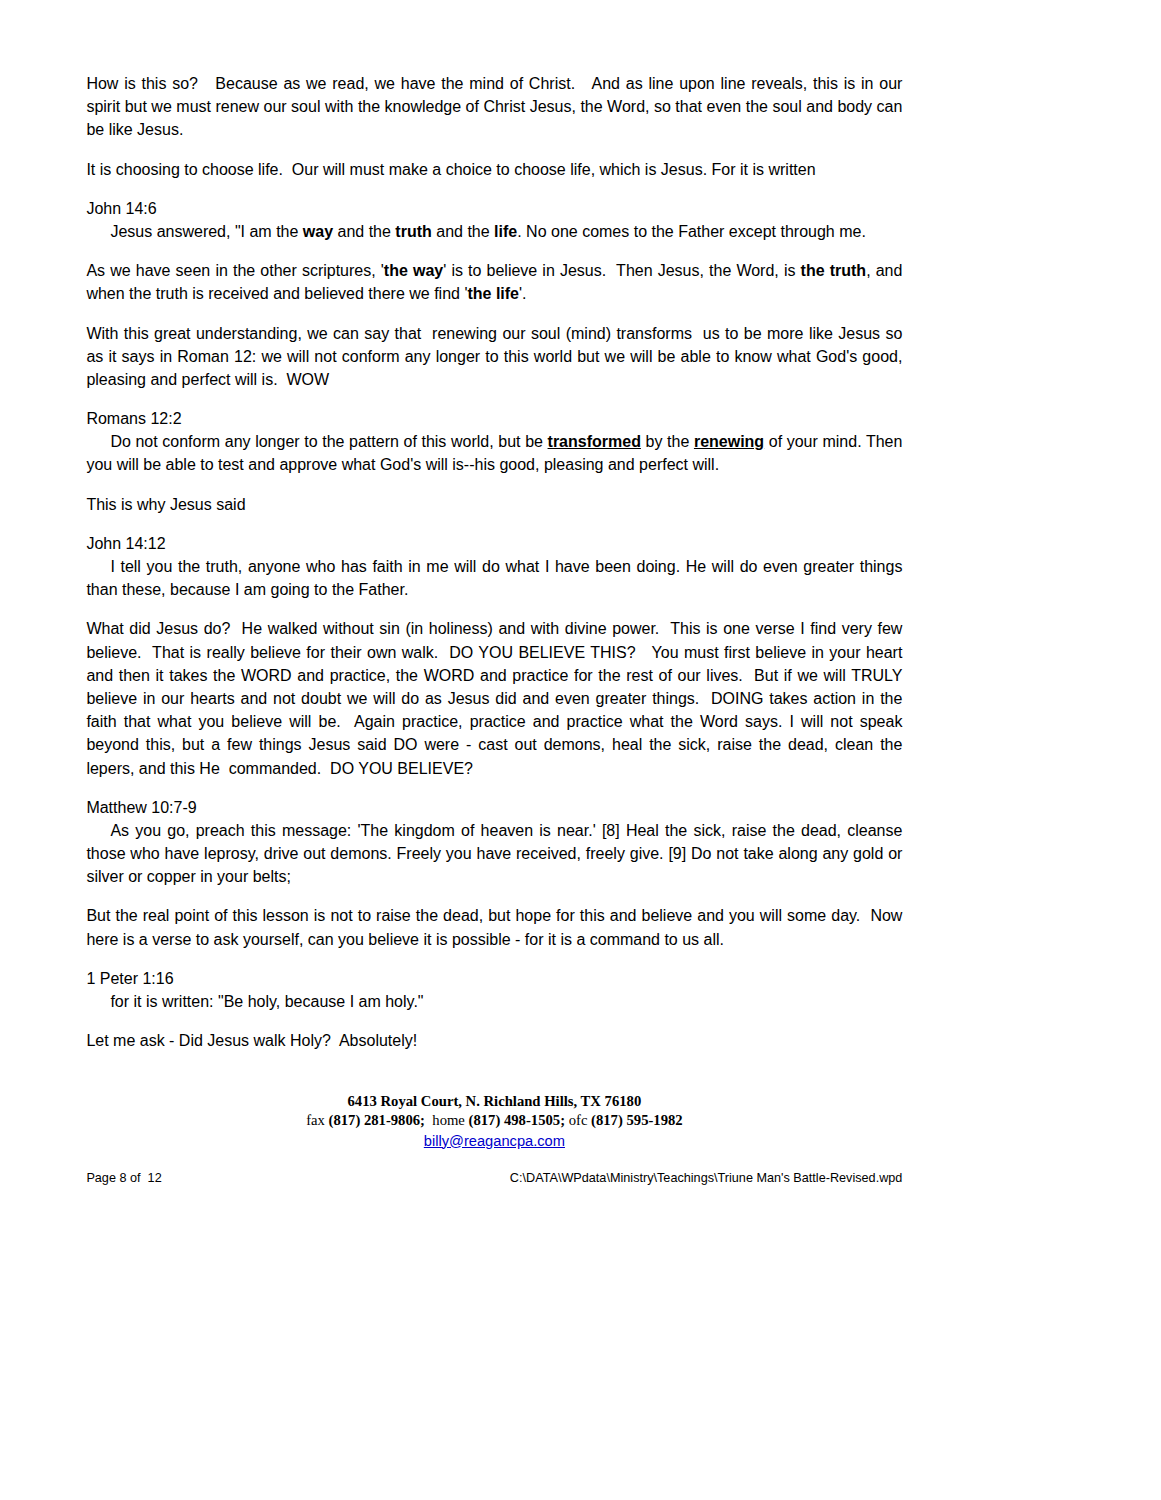How is this so? Because as we read, we have the mind of Christ. And as line upon line reveals, this is in our spirit but we must renew our soul with the knowledge of Christ Jesus, the Word, so that even the soul and body can be like Jesus.
It is choosing to choose life. Our will must make a choice to choose life, which is Jesus. For it is written
John 14:6
Jesus answered, "I am the way and the truth and the life. No one comes to the Father except through me.
As we have seen in the other scriptures, 'the way' is to believe in Jesus. Then Jesus, the Word, is the truth, and when the truth is received and believed there we find 'the life'.
With this great understanding, we can say that renewing our soul (mind) transforms us to be more like Jesus so as it says in Roman 12: we will not conform any longer to this world but we will be able to know what God's good, pleasing and perfect will is. WOW
Romans 12:2
Do not conform any longer to the pattern of this world, but be transformed by the renewing of your mind. Then you will be able to test and approve what God's will is--his good, pleasing and perfect will.
This is why Jesus said
John 14:12
I tell you the truth, anyone who has faith in me will do what I have been doing. He will do even greater things than these, because I am going to the Father.
What did Jesus do? He walked without sin (in holiness) and with divine power. This is one verse I find very few believe. That is really believe for their own walk. DO YOU BELIEVE THIS? You must first believe in your heart and then it takes the WORD and practice, the WORD and practice for the rest of our lives. But if we will TRULY believe in our hearts and not doubt we will do as Jesus did and even greater things. DOING takes action in the faith that what you believe will be. Again practice, practice and practice what the Word says. I will not speak beyond this, but a few things Jesus said DO were - cast out demons, heal the sick, raise the dead, clean the lepers, and this He commanded. DO YOU BELIEVE?
Matthew 10:7-9
As you go, preach this message: 'The kingdom of heaven is near.' [8] Heal the sick, raise the dead, cleanse those who have leprosy, drive out demons. Freely you have received, freely give. [9] Do not take along any gold or silver or copper in your belts;
But the real point of this lesson is not to raise the dead, but hope for this and believe and you will some day. Now here is a verse to ask yourself, can you believe it is possible - for it is a command to us all.
1 Peter 1:16
for it is written: "Be holy, because I am holy."
Let me ask - Did Jesus walk Holy? Absolutely!
6413 Royal Court, N. Richland Hills, TX 76180
fax (817) 281-9806; home (817) 498-1505; ofc (817) 595-1982
billy@reagancpa.com
Page 8 of 12 C:\DATA\WPdata\Ministry\Teachings\Triune Man's Battle-Revised.wpd